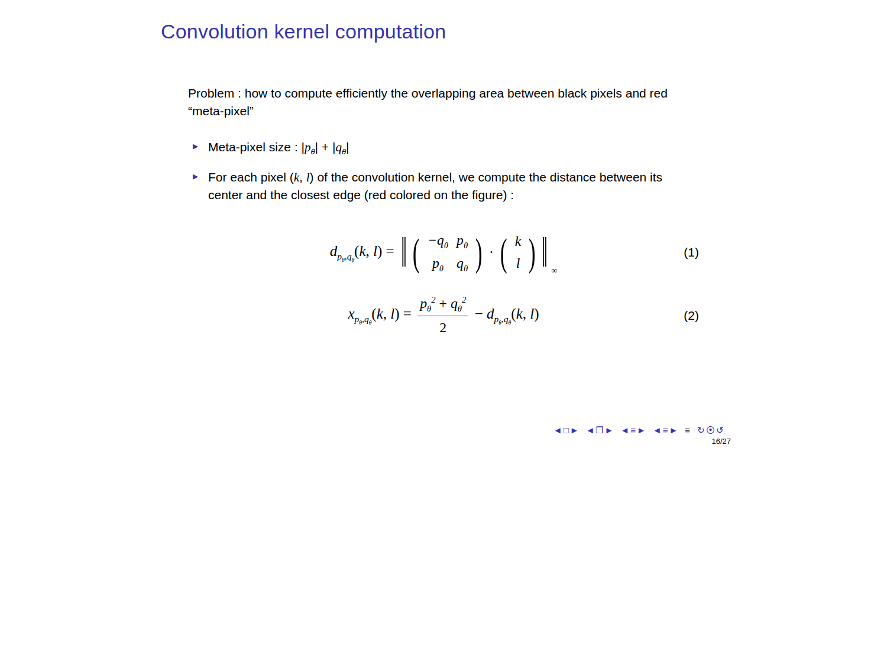Convolution kernel computation
Problem : how to compute efficiently the overlapping area between black pixels and red “meta-pixel”
Meta-pixel size : |pθ| + |qθ|
For each pixel (k, l) of the convolution kernel, we compute the distance between its center and the closest edge (red colored on the figure) :
dpθ,qθ(k, l) = ‖ (
| − q θ | p θ |
| p θ | q θ |
) · (
| k |
| l |
) ‖∞ (1)
xpθ,qθ(k, l) = pθ2 + qθ2 2 − dpθ,qθ(k, l) (2)
◄□►◄❐►◄≡►◄≡►≡↻⦿↺
16/27